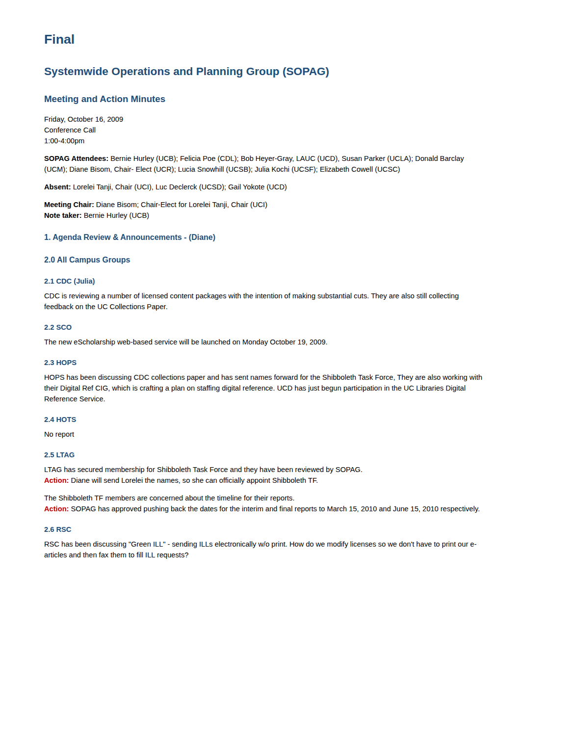Final
Systemwide Operations and Planning Group (SOPAG)
Meeting and Action Minutes
Friday, October 16, 2009
Conference Call
1:00-4:00pm
SOPAG Attendees: Bernie Hurley (UCB); Felicia Poe (CDL); Bob Heyer-Gray, LAUC (UCD), Susan Parker (UCLA); Donald Barclay (UCM); Diane Bisom, Chair- Elect (UCR); Lucia Snowhill (UCSB); Julia Kochi (UCSF); Elizabeth Cowell (UCSC)
Absent: Lorelei Tanji, Chair (UCI), Luc Declerck (UCSD); Gail Yokote (UCD)
Meeting Chair: Diane Bisom; Chair-Elect for Lorelei Tanji, Chair (UCI)
Note taker: Bernie Hurley (UCB)
1. Agenda Review & Announcements - (Diane)
2.0 All Campus Groups
2.1 CDC (Julia)
CDC is reviewing a number of licensed content packages with the intention of making substantial cuts. They are also still collecting feedback on the UC Collections Paper.
2.2 SCO
The new eScholarship web-based service will be launched on Monday October 19, 2009.
2.3 HOPS
HOPS has been discussing CDC collections paper and has sent names forward for the Shibboleth Task Force, They are also working with their Digital Ref CIG, which is crafting a plan on staffing digital reference. UCD has just begun participation in the UC Libraries Digital Reference Service.
2.4 HOTS
No report
2.5 LTAG
LTAG has secured membership for Shibboleth Task Force and they have been reviewed by SOPAG.
Action: Diane will send Lorelei the names, so she can officially appoint Shibboleth TF.
The Shibboleth TF members are concerned about the timeline for their reports.
Action: SOPAG has approved pushing back the dates for the interim and final reports to March 15, 2010 and June 15, 2010 respectively.
2.6 RSC
RSC has been discussing "Green ILL" - sending ILLs electronically w/o print. How do we modify licenses so we don't have to print our e-articles and then fax them to fill ILL requests?